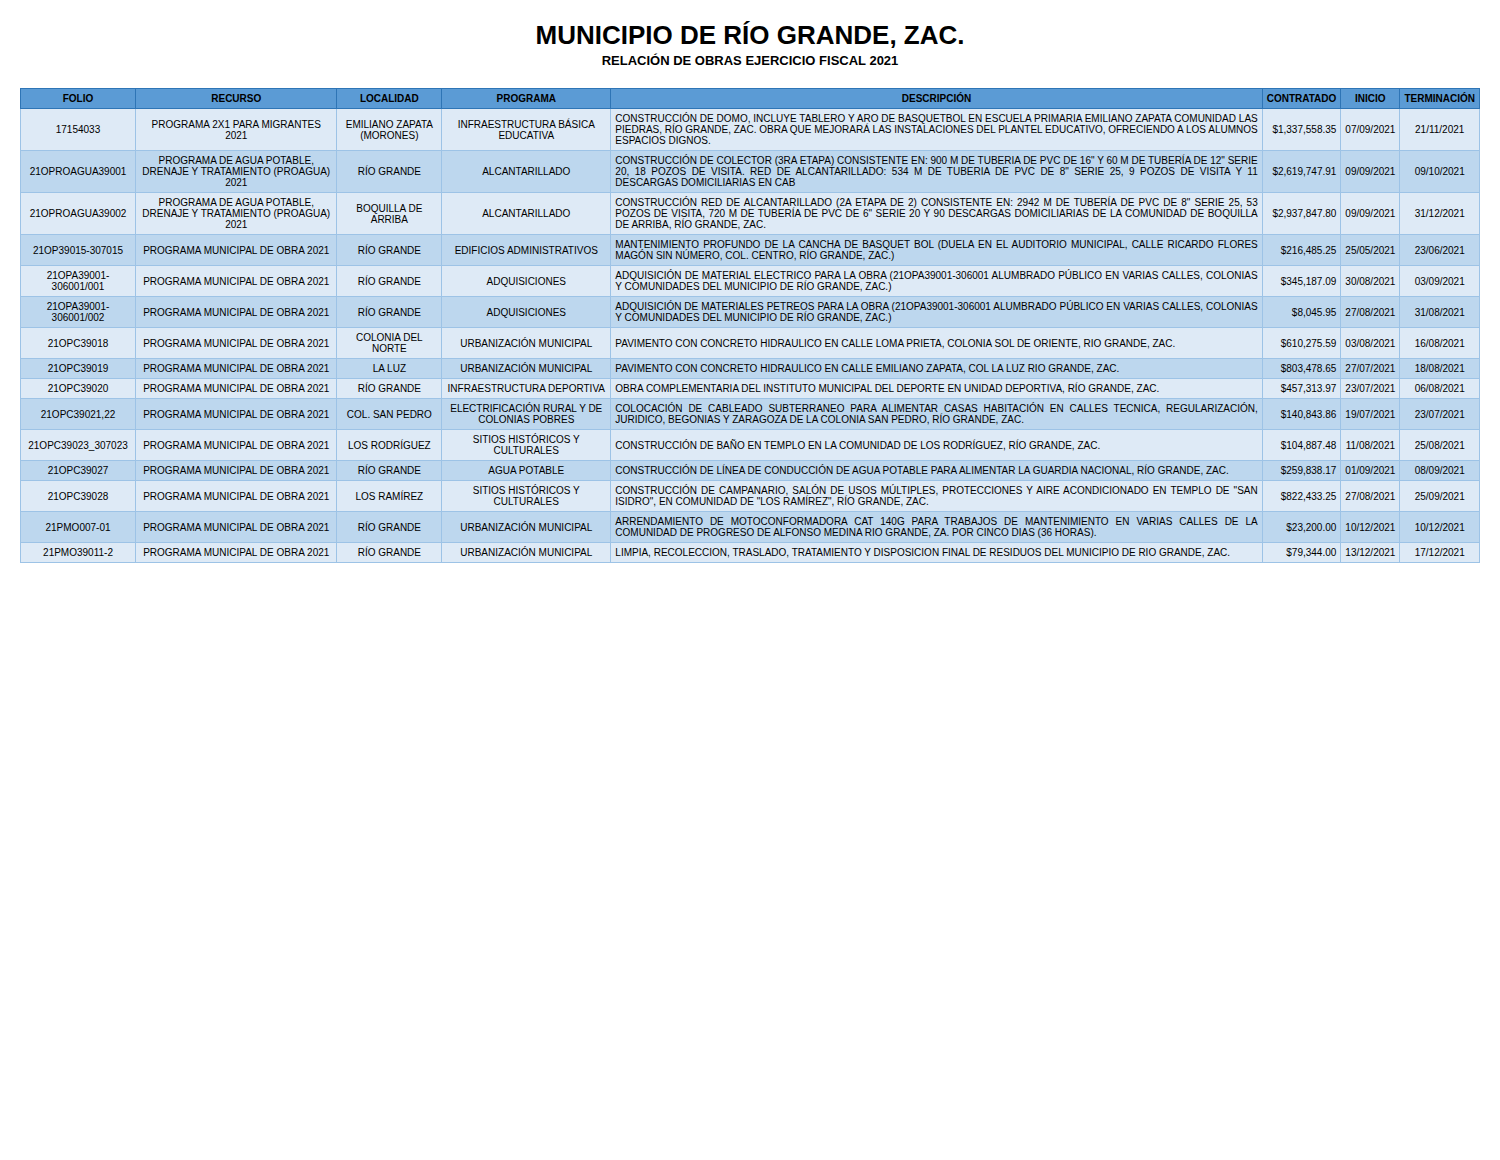MUNICIPIO DE RÍO GRANDE, ZAC.
RELACIÓN DE OBRAS EJERCICIO FISCAL 2021
| FOLIO | RECURSO | LOCALIDAD | PROGRAMA | DESCRIPCIÓN | CONTRATADO | INICIO | TERMINACIÓN |
| --- | --- | --- | --- | --- | --- | --- | --- |
| 17154033 | PROGRAMA 2X1 PARA MIGRANTES 2021 | EMILIANO ZAPATA (MORONES) | INFRAESTRUCTURA BÁSICA EDUCATIVA | CONSTRUCCIÓN DE DOMO, INCLUYE TABLERO Y ARO DE BASQUETBOL EN ESCUELA PRIMARIA EMILIANO ZAPATA COMUNIDAD LAS PIEDRAS, RÍO GRANDE, ZAC. OBRA QUE MEJORARÁ LAS INSTALACIONES DEL PLANTEL EDUCATIVO, OFRECIENDO A LOS ALUMNOS ESPACIOS DIGNOS. | $1,337,558.35 | 07/09/2021 | 21/11/2021 |
| 21OPROAGUA39001 | PROGRAMA DE AGUA POTABLE, DRENAJE Y TRATAMIENTO (PROAGUA) 2021 | RÍO GRANDE | ALCANTARILLADO | CONSTRUCCIÓN DE COLECTOR (3RA ETAPA) CONSISTENTE EN: 900 M DE TUBERIA DE PVC DE 16" Y 60 M DE TUBERÍA DE 12" SERIE 20, 18 POZOS DE VISITA. RED DE ALCANTARILLADO: 534 M DE TUBERIA DE PVC DE 8" SERIE 25, 9 POZOS DE VISITA Y 11 DESCARGAS DOMICILIARIAS EN CAB | $2,619,747.91 | 09/09/2021 | 09/10/2021 |
| 21OPROAGUA39002 | PROGRAMA DE AGUA POTABLE, DRENAJE Y TRATAMIENTO (PROAGUA) 2021 | BOQUILLA DE ARRIBA | ALCANTARILLADO | CONSTRUCCIÓN RED DE ALCANTARILLADO (2A ETAPA DE 2) CONSISTENTE EN: 2942 M DE TUBERÍA DE PVC DE 8" SERIE 25, 53 POZOS DE VISITA, 720 M DE TUBERÍA DE PVC DE 6" SERIE 20 Y 90 DESCARGAS DOMICILIARIAS DE LA COMUNIDAD DE BOQUILLA DE ARRIBA, RÍO GRANDE, ZAC. | $2,937,847.80 | 09/09/2021 | 31/12/2021 |
| 21OP39015-307015 | PROGRAMA MUNICIPAL DE OBRA 2021 | RÍO GRANDE | EDIFICIOS ADMINISTRATIVOS | MANTENIMIENTO PROFUNDO DE LA CANCHA DE BASQUET BOL (DUELA EN EL AUDITORIO MUNICIPAL, CALLE RICARDO FLORES MAGÓN SIN NÚMERO, COL. CENTRO, RÍO GRANDE, ZAC.) | $216,485.25 | 25/05/2021 | 23/06/2021 |
| 21OPA39001-306001/001 | PROGRAMA MUNICIPAL DE OBRA 2021 | RÍO GRANDE | ADQUISICIONES | ADQUISICIÓN DE MATERIAL ELECTRICO PARA LA OBRA (21OPA39001-306001 ALUMBRADO PÚBLICO EN VARIAS CALLES, COLONIAS Y COMUNIDADES DEL MUNICIPIO DE RÍO GRANDE, ZAC.) | $345,187.09 | 30/08/2021 | 03/09/2021 |
| 21OPA39001-306001/002 | PROGRAMA MUNICIPAL DE OBRA 2021 | RÍO GRANDE | ADQUISICIONES | ADQUISICIÓN DE MATERIALES PETREOS PARA LA OBRA (21OPA39001-306001 ALUMBRADO PÚBLICO EN VARIAS CALLES, COLONIAS Y COMUNIDADES DEL MUNICIPIO DE RÍO GRANDE, ZAC.) | $8,045.95 | 27/08/2021 | 31/08/2021 |
| 21OPC39018 | PROGRAMA MUNICIPAL DE OBRA 2021 | COLONIA DEL NORTE | URBANIZACIÓN MUNICIPAL | PAVIMENTO CON CONCRETO HIDRAULICO EN CALLE LOMA PRIETA, COLONIA SOL DE ORIENTE, RIO GRANDE, ZAC. | $610,275.59 | 03/08/2021 | 16/08/2021 |
| 21OPC39019 | PROGRAMA MUNICIPAL DE OBRA 2021 | LA LUZ | URBANIZACIÓN MUNICIPAL | PAVIMENTO CON CONCRETO HIDRAULICO EN CALLE EMILIANO ZAPATA, COL LA LUZ RIO GRANDE, ZAC. | $803,478.65 | 27/07/2021 | 18/08/2021 |
| 21OPC39020 | PROGRAMA MUNICIPAL DE OBRA 2021 | RÍO GRANDE | INFRAESTRUCTURA DEPORTIVA | OBRA COMPLEMENTARIA DEL INSTITUTO MUNICIPAL DEL DEPORTE EN UNIDAD DEPORTIVA, RÍO GRANDE, ZAC. | $457,313.97 | 23/07/2021 | 06/08/2021 |
| 21OPC39021,22 | PROGRAMA MUNICIPAL DE OBRA 2021 | COL. SAN PEDRO | ELECTRIFICACIÓN RURAL Y DE COLONIAS POBRES | COLOCACIÓN DE CABLEADO SUBTERRANEO PARA ALIMENTAR CASAS HABITACIÓN EN CALLES TECNICA, REGULARIZACIÓN, JURIDICO, BEGONIAS Y ZARAGOZA DE LA COLONIA SAN PEDRO, RÍO GRANDE, ZAC. | $140,843.86 | 19/07/2021 | 23/07/2021 |
| 21OPC39023_307023 | PROGRAMA MUNICIPAL DE OBRA 2021 | LOS RODRÍGUEZ | SITIOS HISTÓRICOS Y CULTURALES | CONSTRUCCIÓN DE BAÑO EN TEMPLO EN LA COMUNIDAD DE LOS RODRÍGUEZ, RÍO GRANDE, ZAC. | $104,887.48 | 11/08/2021 | 25/08/2021 |
| 21OPC39027 | PROGRAMA MUNICIPAL DE OBRA 2021 | RÍO GRANDE | AGUA POTABLE | CONSTRUCCIÓN DE LÍNEA DE CONDUCCIÓN DE AGUA POTABLE PARA ALIMENTAR LA GUARDIA NACIONAL, RÍO GRANDE, ZAC. | $259,838.17 | 01/09/2021 | 08/09/2021 |
| 21OPC39028 | PROGRAMA MUNICIPAL DE OBRA 2021 | LOS RAMÍREZ | SITIOS HISTÓRICOS Y CULTURALES | CONSTRUCCIÓN DE CAMPANARIO, SALÓN DE USOS MÚLTIPLES, PROTECCIONES Y AIRE ACONDICIONADO EN TEMPLO DE "SAN ISIDRO", EN COMUNIDAD DE "LOS RAMÍREZ", RÍO GRANDE, ZAC. | $822,433.25 | 27/08/2021 | 25/09/2021 |
| 21PMO007-01 | PROGRAMA MUNICIPAL DE OBRA 2021 | RÍO GRANDE | URBANIZACIÓN MUNICIPAL | ARRENDAMIENTO DE MOTOCONFORMADORA CAT 140G PARA TRABAJOS DE MANTENIMIENTO EN VARIAS CALLES DE LA COMUNIDAD DE PROGRESO DE ALFONSO MEDINA RIO GRANDE, ZA. POR CINCO DIAS (36 HORAS). | $23,200.00 | 10/12/2021 | 10/12/2021 |
| 21PMO39011-2 | PROGRAMA MUNICIPAL DE OBRA 2021 | RÍO GRANDE | URBANIZACIÓN MUNICIPAL | LIMPIA, RECOLECCION, TRASLADO, TRATAMIENTO Y DISPOSICION FINAL DE RESIDUOS DEL MUNICIPIO DE RIO GRANDE, ZAC. | $79,344.00 | 13/12/2021 | 17/12/2021 |